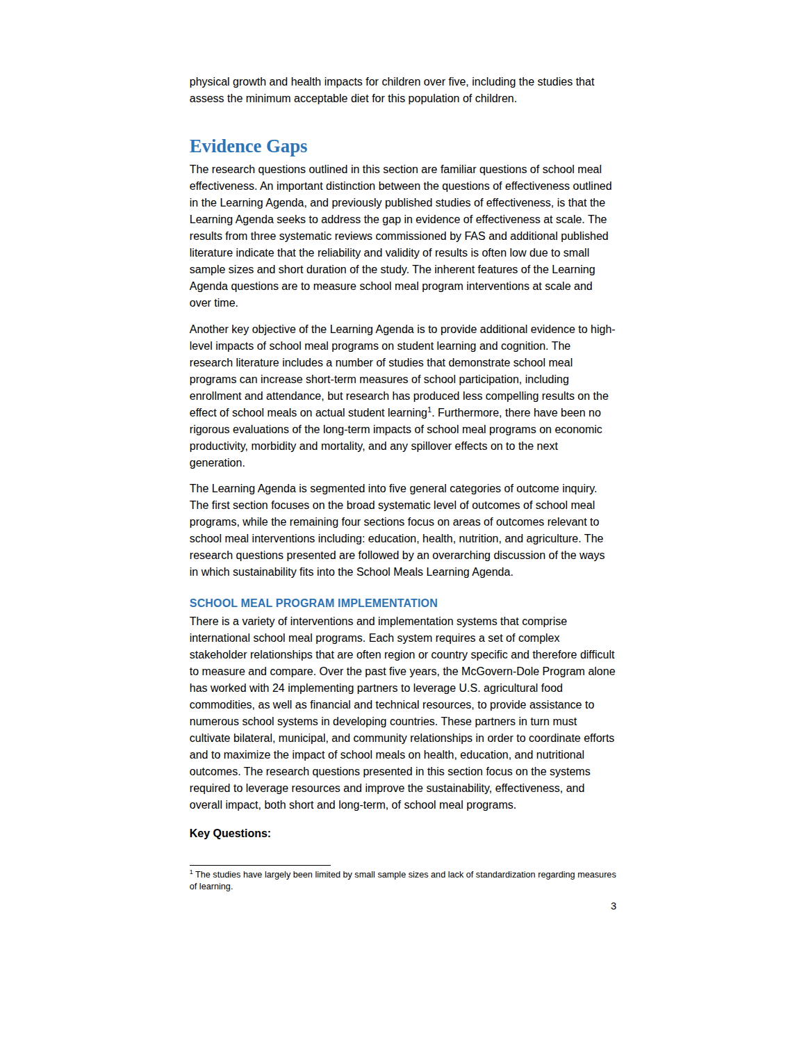physical growth and health impacts for children over five, including the studies that assess the minimum acceptable diet for this population of children.
Evidence Gaps
The research questions outlined in this section are familiar questions of school meal effectiveness. An important distinction between the questions of effectiveness outlined in the Learning Agenda, and previously published studies of effectiveness, is that the Learning Agenda seeks to address the gap in evidence of effectiveness at scale. The results from three systematic reviews commissioned by FAS and additional published literature indicate that the reliability and validity of results is often low due to small sample sizes and short duration of the study. The inherent features of the Learning Agenda questions are to measure school meal program interventions at scale and over time.
Another key objective of the Learning Agenda is to provide additional evidence to high-level impacts of school meal programs on student learning and cognition. The research literature includes a number of studies that demonstrate school meal programs can increase short-term measures of school participation, including enrollment and attendance, but research has produced less compelling results on the effect of school meals on actual student learning1. Furthermore, there have been no rigorous evaluations of the long-term impacts of school meal programs on economic productivity, morbidity and mortality, and any spillover effects on to the next generation.
The Learning Agenda is segmented into five general categories of outcome inquiry. The first section focuses on the broad systematic level of outcomes of school meal programs, while the remaining four sections focus on areas of outcomes relevant to school meal interventions including: education, health, nutrition, and agriculture. The research questions presented are followed by an overarching discussion of the ways in which sustainability fits into the School Meals Learning Agenda.
School Meal Program Implementation
There is a variety of interventions and implementation systems that comprise international school meal programs. Each system requires a set of complex stakeholder relationships that are often region or country specific and therefore difficult to measure and compare. Over the past five years, the McGovern-Dole Program alone has worked with 24 implementing partners to leverage U.S. agricultural food commodities, as well as financial and technical resources, to provide assistance to numerous school systems in developing countries. These partners in turn must cultivate bilateral, municipal, and community relationships in order to coordinate efforts and to maximize the impact of school meals on health, education, and nutritional outcomes. The research questions presented in this section focus on the systems required to leverage resources and improve the sustainability, effectiveness, and overall impact, both short and long-term, of school meal programs.
Key Questions:
1 The studies have largely been limited by small sample sizes and lack of standardization regarding measures of learning.
3